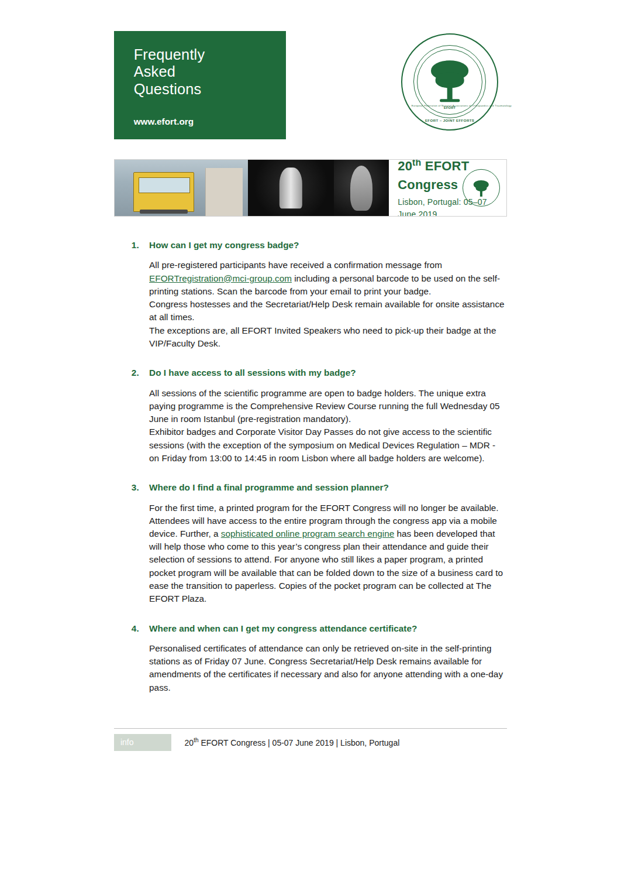Frequently
Asked
Questions
www.efort.org
EFORT
EFORT ~ JOINT EFFORTS
European Federation of National Associations of Orthopaedics and Traumatology
20th EFORT Congress
Lisbon, Portugal: 05–07 June 2019
How can I get my congress badge?
All pre-registered participants have received a confirmation message from EFORTregistration@mci-group.com including a personal barcode to be used on the self-printing stations. Scan the barcode from your email to print your badge.
Congress hostesses and the Secretariat/Help Desk remain available for onsite assistance at all times.
The exceptions are, all EFORT Invited Speakers who need to pick-up their badge at the VIP/Faculty Desk.
Do I have access to all sessions with my badge?
All sessions of the scientific programme are open to badge holders. The unique extra paying programme is the Comprehensive Review Course running the full Wednesday 05 June in room Istanbul (pre-registration mandatory).
Exhibitor badges and Corporate Visitor Day Passes do not give access to the scientific sessions (with the exception of the symposium on Medical Devices Regulation – MDR - on Friday from 13:00 to 14:45 in room Lisbon where all badge holders are welcome).
Where do I find a final programme and session planner?
For the first time, a printed program for the EFORT Congress will no longer be available. Attendees will have access to the entire program through the congress app via a mobile device. Further, a sophisticated online program search engine has been developed that will help those who come to this year’s congress plan their attendance and guide their selection of sessions to attend. For anyone who still likes a paper program, a printed pocket program will be available that can be folded down to the size of a business card to ease the transition to paperless. Copies of the pocket program can be collected at The EFORT Plaza.
Where and when can I get my congress attendance certificate?
Personalised certificates of attendance can only be retrieved on-site in the self-printing stations as of Friday 07 June. Congress Secretariat/Help Desk remains available for amendments of the certificates if necessary and also for anyone attending with a one-day pass.
info
20th EFORT Congress | 05-07 June 2019 | Lisbon, Portugal